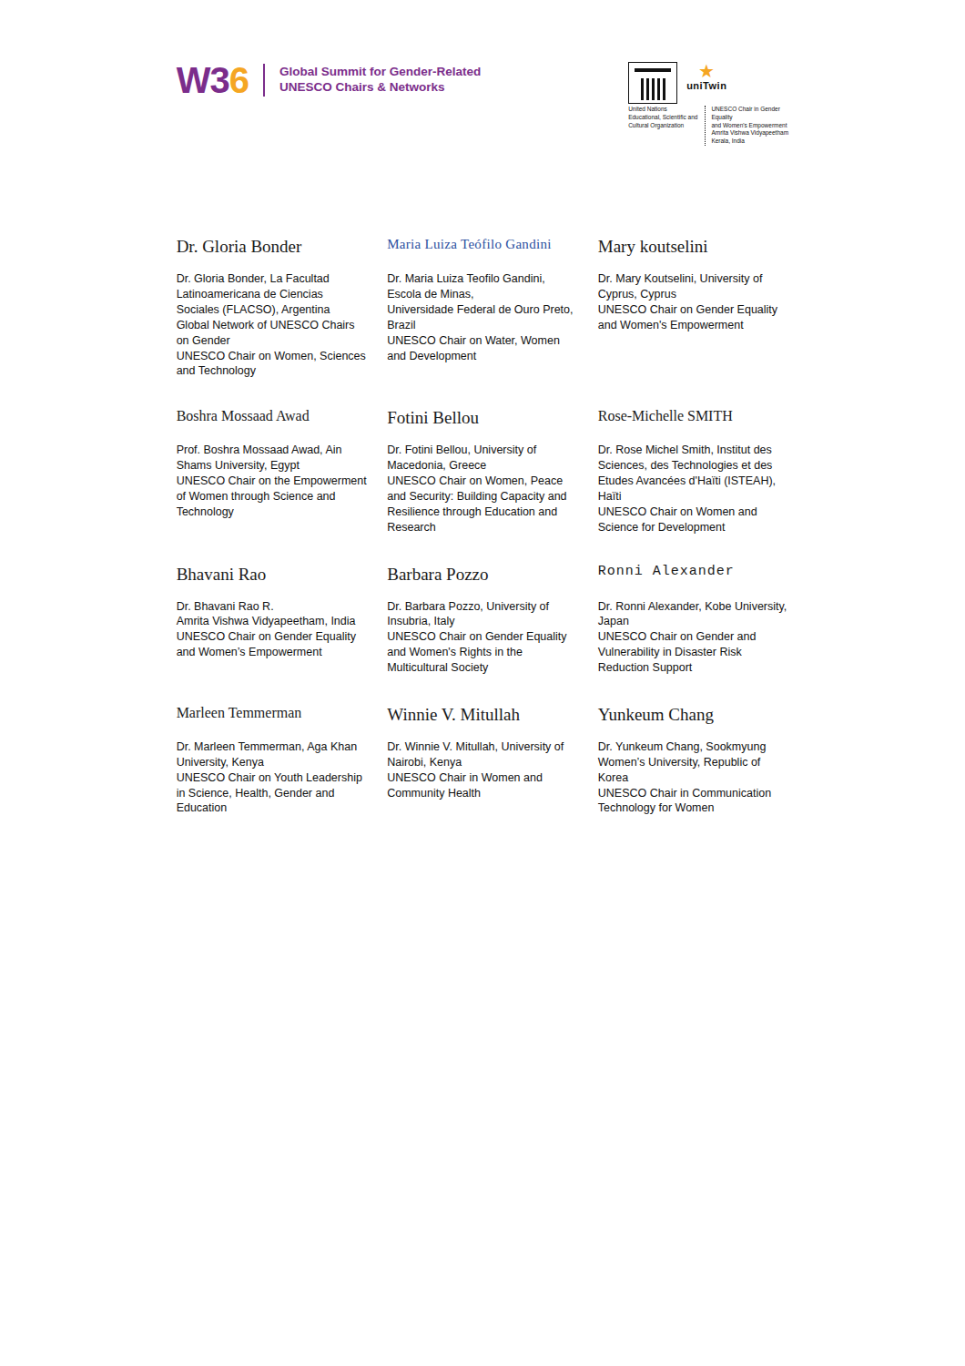W 36
Global Summit for Gender-Related UNESCO Chairs & Networks
★ uniTwin
United Nations
Educational, Scientific and
Cultural Organization
UNESCO Chair in Gender Equality
and Women's Empowerment
Amrita Vishwa Vidyapeetham
Kerala, India
Dr. Gloria Bonder
Dr. Gloria Bonder, La Facultad Latinoamericana de Ciencias Sociales (FLACSO), Argentina
Global Network of UNESCO Chairs on Gender
UNESCO Chair on Women, Sciences and Technology
Maria Luiza Teófilo Gandini
Dr. Maria Luiza Teofilo Gandini, Escola de Minas,
Universidade Federal de Ouro Preto, Brazil
UNESCO Chair on Water, Women and Development
Mary koutselini
Dr. Mary Koutselini, University of Cyprus, Cyprus
UNESCO Chair on Gender Equality and Women's Empowerment
Boshra Mossaad Awad
Prof. Boshra Mossaad Awad, Ain Shams University, Egypt
UNESCO Chair on the Empowerment of Women through Science and Technology
Fotini Bellou
Dr. Fotini Bellou, University of Macedonia, Greece
UNESCO Chair on Women, Peace and Security: Building Capacity and Resilience through Education and Research
Rose-Michelle SMITH
Dr. Rose Michel Smith, Institut des Sciences, des Technologies et des Etudes Avancées d'Haïti (ISTEAH), Haïti
UNESCO Chair on Women and Science for Development
Bhavani Rao
Dr. Bhavani Rao R.
Amrita Vishwa Vidyapeetham, India
UNESCO Chair on Gender Equality and Women’s Empowerment
Barbara Pozzo
Dr. Barbara Pozzo, University of Insubria, Italy
UNESCO Chair on Gender Equality and Women's Rights in the Multicultural Society
Ronni Alexander
Dr. Ronni Alexander, Kobe University, Japan
UNESCO Chair on Gender and Vulnerability in Disaster Risk Reduction Support
Marleen Temmerman
Dr. Marleen Temmerman, Aga Khan University, Kenya
UNESCO Chair on Youth Leadership in Science, Health, Gender and Education
Winnie V. Mitullah
Dr. Winnie V. Mitullah, University of Nairobi, Kenya
UNESCO Chair in Women and Community Health
Yunkeum Chang
Dr. Yunkeum Chang, Sookmyung Women’s University, Republic of Korea
UNESCO Chair in Communication Technology for Women